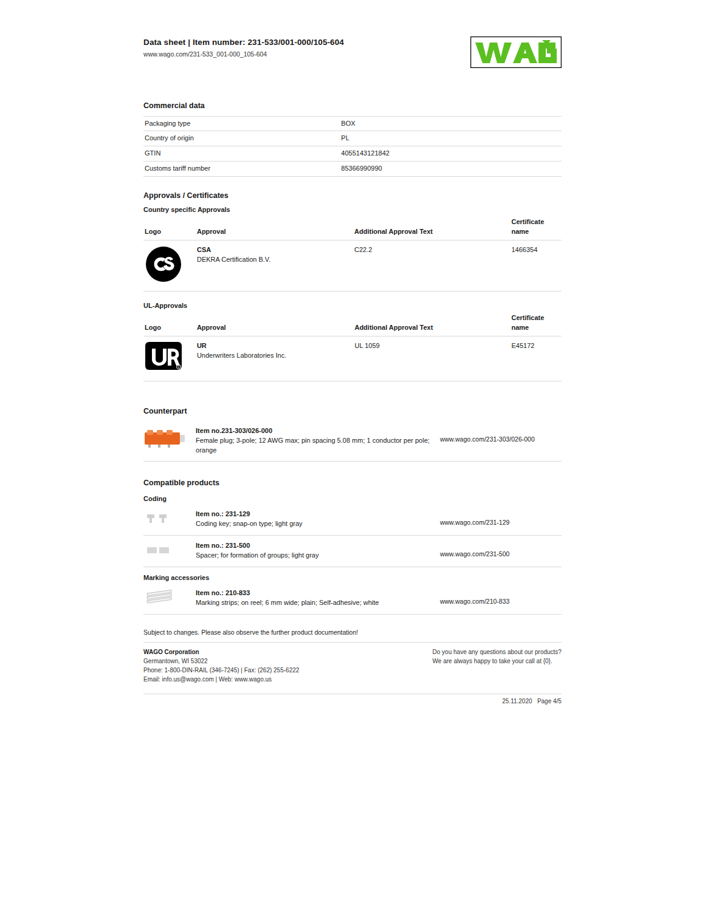Data sheet | Item number: 231-533/001-000/105-604
www.wago.com/231-533_001-000_105-604
Commercial data
| Packaging type | BOX |
| Country of origin | PL |
| GTIN | 4055143121842 |
| Customs tariff number | 85366990990 |
Approvals / Certificates
Country specific Approvals
| Logo | Approval | Additional Approval Text | Certificate name |
| --- | --- | --- | --- |
| | CSA DEKRA Certification B.V. | C22.2 | 1466354 |
UL-Approvals
| Logo | Approval | Additional Approval Text | Certificate name |
| --- | --- | --- | --- |
| R | UR Underwriters Laboratories Inc. | UL 1059 | E45172 |
Counterpart
Item no.231-303/026-000
Female plug; 3-pole; 12 AWG max; pin spacing 5.08 mm; 1 conductor per pole; orange
www.wago.com/231-303/026-000
Compatible products
Coding
Item no.: 231-129
Coding key; snap-on type; light gray
www.wago.com/231-129
Item no.: 231-500
Spacer; for formation of groups; light gray
www.wago.com/231-500
Marking accessories
Item no.: 210-833
Marking strips; on reel; 6 mm wide; plain; Self-adhesive; white
www.wago.com/210-833
Subject to changes. Please also observe the further product documentation!
WAGO Corporation
Germantown, WI 53022
Phone: 1-800-DIN-RAIL (346-7245) | Fax: (262) 255-6222
Email: info.us@wago.com | Web: www.wago.us
Do you have any questions about our products?
We are always happy to take your call at {0}.
25.11.2020 Page 4/5